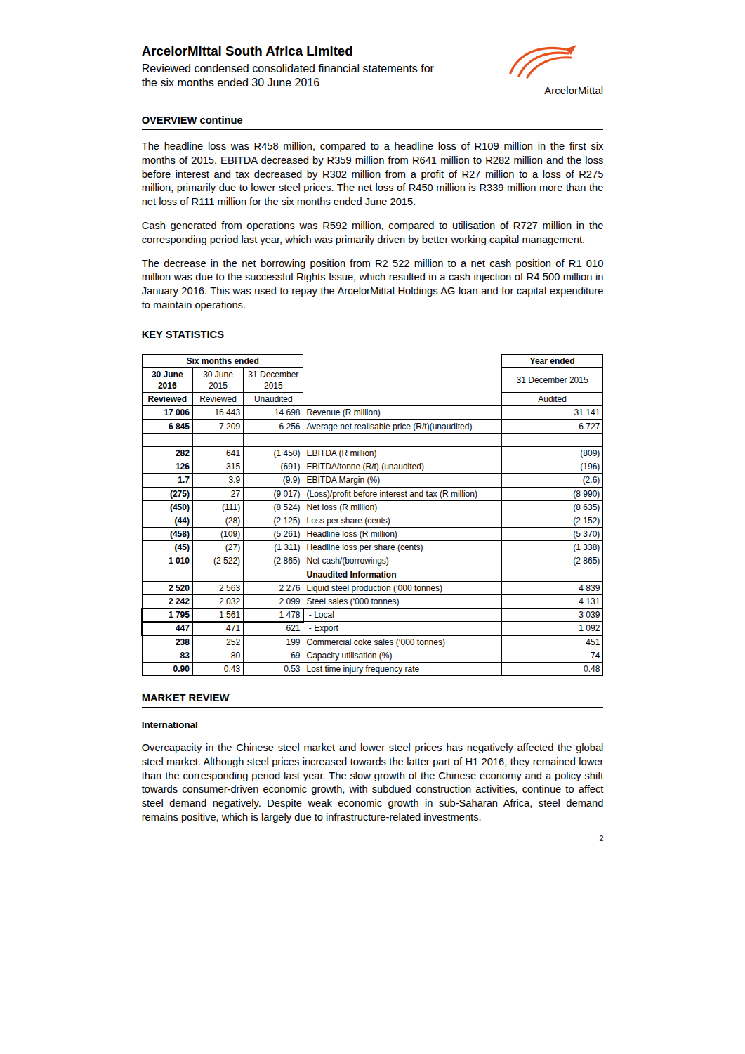ArcelorMittal South Africa Limited
Reviewed condensed consolidated financial statements for
the six months ended 30 June 2016
ArcelorMittal
OVERVIEW continue
The headline loss was R458 million, compared to a headline loss of R109 million in the first six months of 2015. EBITDA decreased by R359 million from R641 million to R282 million and the loss before interest and tax decreased by R302 million from a profit of R27 million to a loss of R275 million, primarily due to lower steel prices. The net loss of R450 million is R339 million more than the net loss of R111 million for the six months ended June 2015.
Cash generated from operations was R592 million, compared to utilisation of R727 million in the corresponding period last year, which was primarily driven by better working capital management.
The decrease in the net borrowing position from R2 522 million to a net cash position of R1 010 million was due to the successful Rights Issue, which resulted in a cash injection of R4 500 million in January 2016. This was used to repay the ArcelorMittal Holdings AG loan and for capital expenditure to maintain operations.
KEY STATISTICS
| Six months ended | | Year ended |
| --- | --- | --- |
| 30 June 2016 | 30 June 2015 | 31 December 2015 | | 31 December 2015 |
| Reviewed | Reviewed | Unaudited | | Audited |
| 17 006 | 16 443 | 14 698 | Revenue (R million) | 31 141 |
| 6 845 | 7 209 | 6 256 | Average net realisable price (R/t)(unaudited) | 6 727 |
| 282 | 641 | (1 450) | EBITDA (R million) | (809) |
| 126 | 315 | (691) | EBITDA/tonne (R/t) (unaudited) | (196) |
| 1.7 | 3.9 | (9.9) | EBITDA Margin (%) | (2.6) |
| (275) | 27 | (9 017) | (Loss)/profit before interest and tax (R million) | (8 990) |
| (450) | (111) | (8 524) | Net loss (R million) | (8 635) |
| (44) | (28) | (2 125) | Loss per share (cents) | (2 152) |
| (458) | (109) | (5 261) | Headline loss (R million) | (5 370) |
| (45) | (27) | (1 311) | Headline loss per share (cents) | (1 338) |
| 1 010 | (2 522) | (2 865) | Net cash/(borrowings) | (2 865) |
| | | | Unaudited Information | |
| 2 520 | 2 563 | 2 276 | Liquid steel production (‘000 tonnes) | 4 839 |
| 2 242 | 2 032 | 2 099 | Steel sales (‘000 tonnes) | 4 131 |
| 1 795 | 1 561 | 1 478 | - Local | 3 039 |
| 447 | 471 | 621 | - Export | 1 092 |
| 238 | 252 | 199 | Commercial coke sales (‘000 tonnes) | 451 |
| 83 | 80 | 69 | Capacity utilisation (%) | 74 |
| 0.90 | 0.43 | 0.53 | Lost time injury frequency rate | 0.48 |
MARKET REVIEW
International
Overcapacity in the Chinese steel market and lower steel prices has negatively affected the global steel market. Although steel prices increased towards the latter part of H1 2016, they remained lower than the corresponding period last year. The slow growth of the Chinese economy and a policy shift towards consumer-driven economic growth, with subdued construction activities, continue to affect steel demand negatively. Despite weak economic growth in sub-Saharan Africa, steel demand remains positive, which is largely due to infrastructure-related investments.
2